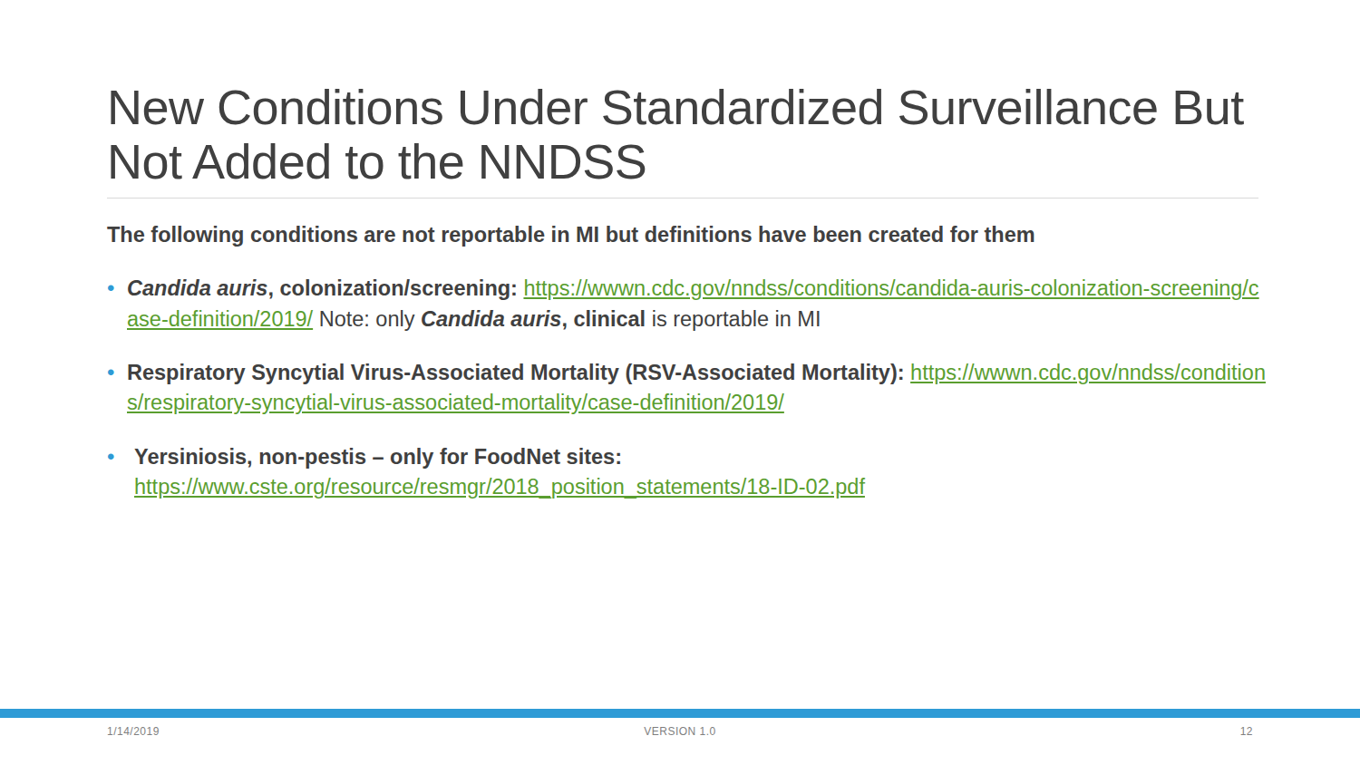New Conditions Under Standardized Surveillance But Not Added to the NNDSS
The following conditions are not reportable in MI but definitions have been created for them
Candida auris, colonization/screening: https://wwwn.cdc.gov/nndss/conditions/candida-auris-colonization-screening/case-definition/2019/ Note: only Candida auris, clinical is reportable in MI
Respiratory Syncytial Virus-Associated Mortality (RSV-Associated Mortality): https://wwwn.cdc.gov/nndss/conditions/respiratory-syncytial-virus-associated-mortality/case-definition/2019/
Yersiniosis, non-pestis – only for FoodNet sites:
https://www.cste.org/resource/resmgr/2018_position_statements/18-ID-02.pdf
1/14/2019 Version 1.0 12